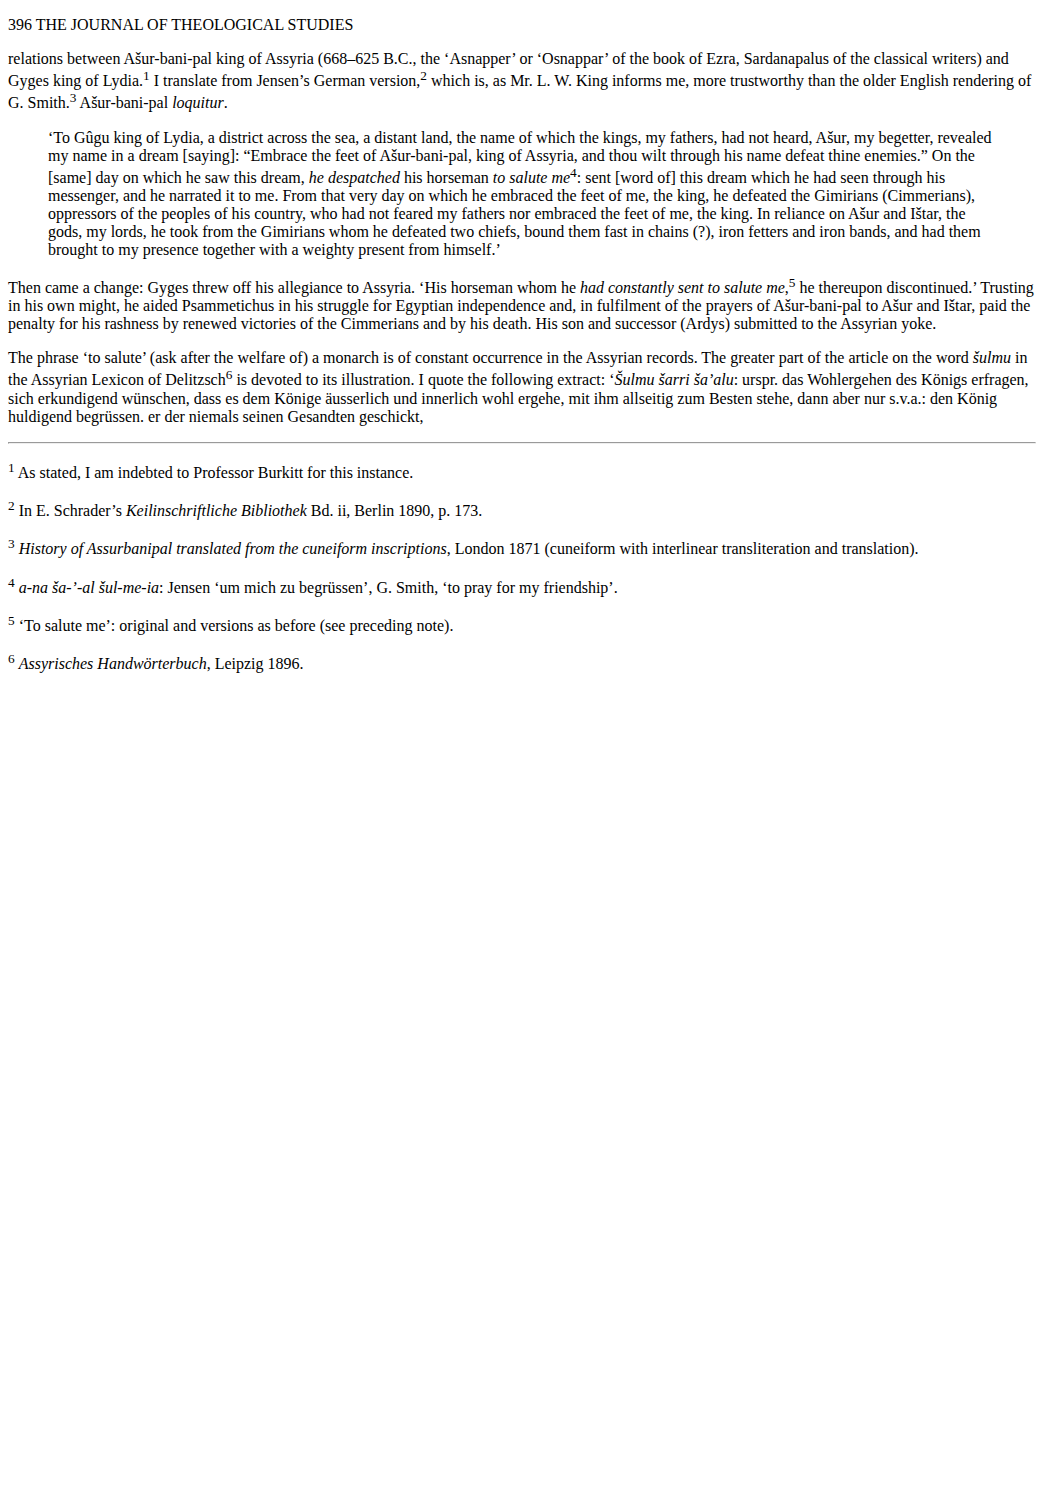396 THE JOURNAL OF THEOLOGICAL STUDIES
relations between Ašur-bani-pal king of Assyria (668–625 B.C., the ‘Asnapper’ or ‘Osnappar’ of the book of Ezra, Sardanapalus of the classical writers) and Gyges king of Lydia.1 I translate from Jensen’s German version,2 which is, as Mr. L. W. King informs me, more trustworthy than the older English rendering of G. Smith.3 Ašur-bani-pal loquitur.
‘To Gûgu king of Lydia, a district across the sea, a distant land, the name of which the kings, my fathers, had not heard, Ašur, my begetter, revealed my name in a dream [saying]: “Embrace the feet of Ašur-bani-pal, king of Assyria, and thou wilt through his name defeat thine enemies.” On the [same] day on which he saw this dream, he despatched his horseman to salute me4: sent [word of] this dream which he had seen through his messenger, and he narrated it to me. From that very day on which he embraced the feet of me, the king, he defeated the Gimirians (Cimmerians), oppressors of the peoples of his country, who had not feared my fathers nor embraced the feet of me, the king. In reliance on Ašur and Ištar, the gods, my lords, he took from the Gimirians whom he defeated two chiefs, bound them fast in chains (?), iron fetters and iron bands, and had them brought to my presence together with a weighty present from himself.’
Then came a change: Gyges threw off his allegiance to Assyria. ‘His horseman whom he had constantly sent to salute me,5 he thereupon discontinued.’ Trusting in his own might, he aided Psammetichus in his struggle for Egyptian independence and, in fulfilment of the prayers of Ašur-bani-pal to Ašur and Ištar, paid the penalty for his rashness by renewed victories of the Cimmerians and by his death. His son and successor (Ardys) submitted to the Assyrian yoke.
The phrase ‘to salute’ (ask after the welfare of) a monarch is of constant occurrence in the Assyrian records. The greater part of the article on the word šulmu in the Assyrian Lexicon of Delitzsch6 is devoted to its illustration. I quote the following extract: ‘Šulmu šarri ša’alu: urspr. das Wohlergehen des Königs erfragen, sich erkundigend wünschen, dass es dem Könige äusserlich und innerlich wohl ergehe, mit ihm allseitig zum Besten stehe, dann aber nur s.v.a.: den König huldigend begrüssen. er der niemals seinen Gesandten geschickt,
1 As stated, I am indebted to Professor Burkitt for this instance.
2 In E. Schrader’s Keilinschriftliche Bibliothek Bd. ii, Berlin 1890, p. 173.
3 History of Assurbanipal translated from the cuneiform inscriptions, London 1871 (cuneiform with interlinear transliteration and translation).
4 a-na ša-’-al šul-me-ia: Jensen ‘um mich zu begrüssen’, G. Smith, ‘to pray for my friendship’.
5 ‘To salute me’: original and versions as before (see preceding note).
6 Assyrisches Handwörterbuch, Leipzig 1896.